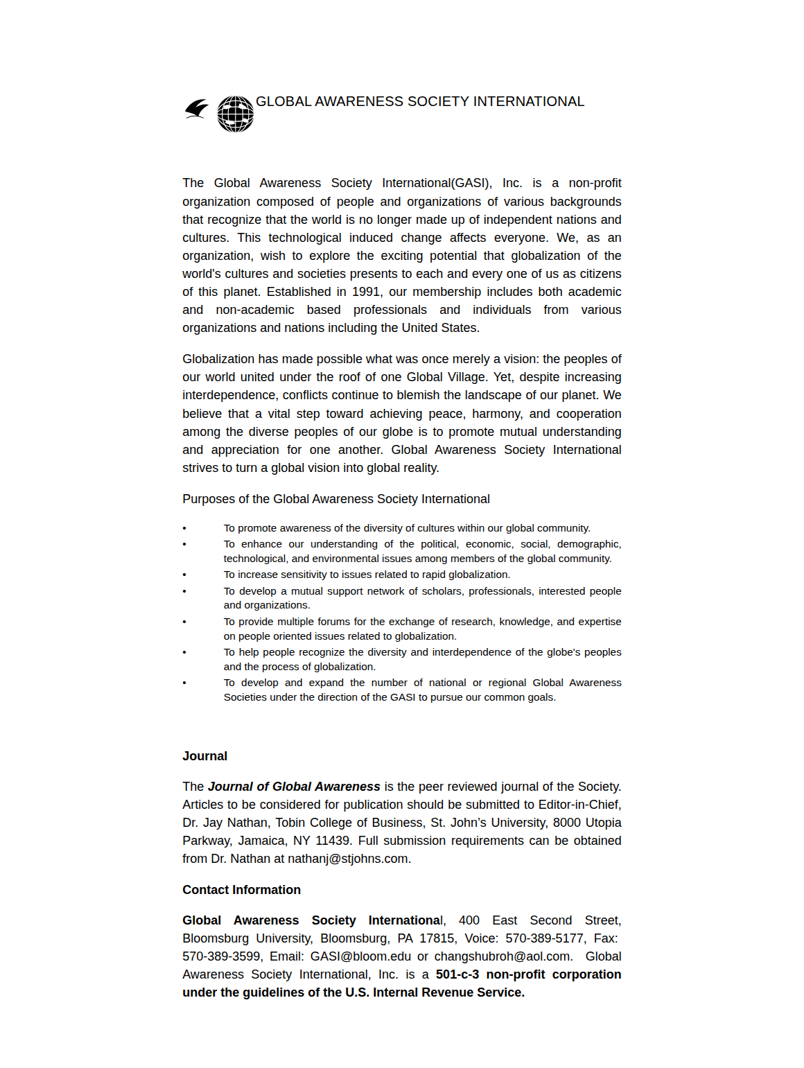GLOBAL AWARENESS SOCIETY INTERNATIONAL
The Global Awareness Society International(GASI), Inc. is a non-profit organization composed of people and organizations of various backgrounds that recognize that the world is no longer made up of independent nations and cultures. This technological induced change affects everyone. We, as an organization, wish to explore the exciting potential that globalization of the world's cultures and societies presents to each and every one of us as citizens of this planet. Established in 1991, our membership includes both academic and non-academic based professionals and individuals from various organizations and nations including the United States.
Globalization has made possible what was once merely a vision: the peoples of our world united under the roof of one Global Village. Yet, despite increasing interdependence, conflicts continue to blemish the landscape of our planet. We believe that a vital step toward achieving peace, harmony, and cooperation among the diverse peoples of our globe is to promote mutual understanding and appreciation for one another. Global Awareness Society International strives to turn a global vision into global reality.
Purposes of the Global Awareness Society International
•
To promote awareness of the diversity of cultures within our global community.
•
To enhance our understanding of the political, economic, social, demographic, technological, and environmental issues among members of the global community.
•
To increase sensitivity to issues related to rapid globalization.
•
To develop a mutual support network of scholars, professionals, interested people and organizations.
•
To provide multiple forums for the exchange of research, knowledge, and expertise on people oriented issues related to globalization.
•
To help people recognize the diversity and interdependence of the globe's peoples and the process of globalization.
•
To develop and expand the number of national or regional Global Awareness Societies under the direction of the GASI to pursue our common goals.
Journal
The Journal of Global Awareness is the peer reviewed journal of the Society. Articles to be considered for publication should be submitted to Editor-in-Chief, Dr. Jay Nathan, Tobin College of Business, St. John’s University, 8000 Utopia Parkway, Jamaica, NY 11439. Full submission requirements can be obtained from Dr. Nathan at nathanj@stjohns.com.
Contact Information
Global Awareness Society International, 400 East Second Street, Bloomsburg University, Bloomsburg, PA 17815, Voice: 570-389-5177, Fax: 570-389-3599, Email: GASI@bloom.edu or changshubroh@aol.com. Global Awareness Society International, Inc. is a 501-c-3 non-profit corporation under the guidelines of the U.S. Internal Revenue Service.